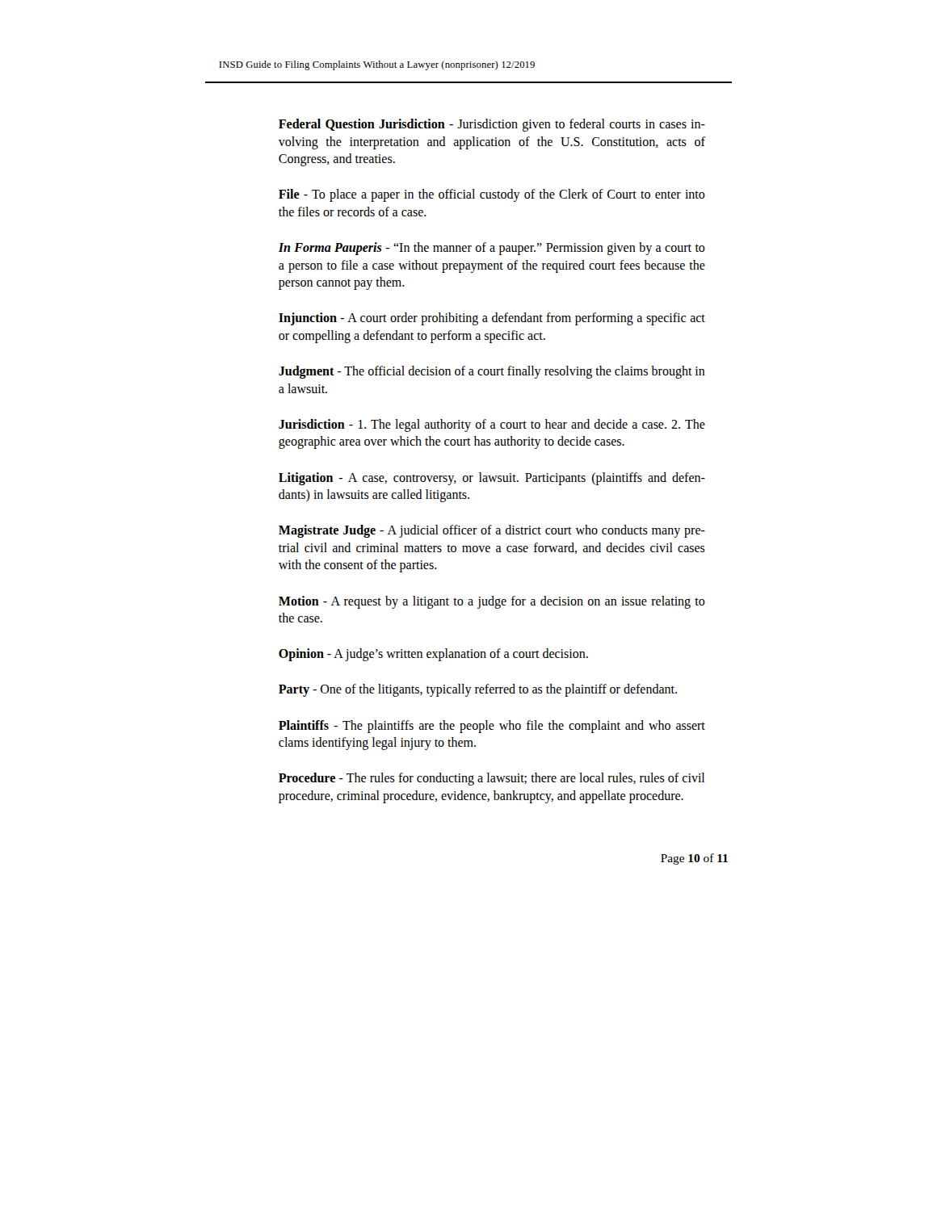INSD Guide to Filing Complaints Without a Lawyer (nonprisoner) 12/2019
Federal Question Jurisdiction - Jurisdiction given to federal courts in cases involving the interpretation and application of the U.S. Constitution, acts of Congress, and treaties.
File - To place a paper in the official custody of the Clerk of Court to enter into the files or records of a case.
In Forma Pauperis - “In the manner of a pauper.” Permission given by a court to a person to file a case without prepayment of the required court fees because the person cannot pay them.
Injunction - A court order prohibiting a defendant from performing a specific act or compelling a defendant to perform a specific act.
Judgment - The official decision of a court finally resolving the claims brought in a lawsuit.
Jurisdiction - 1. The legal authority of a court to hear and decide a case. 2. The geographic area over which the court has authority to decide cases.
Litigation - A case, controversy, or lawsuit. Participants (plaintiffs and defendants) in lawsuits are called litigants.
Magistrate Judge - A judicial officer of a district court who conducts many pretrial civil and criminal matters to move a case forward, and decides civil cases with the consent of the parties.
Motion - A request by a litigant to a judge for a decision on an issue relating to the case.
Opinion - A judge’s written explanation of a court decision.
Party - One of the litigants, typically referred to as the plaintiff or defendant.
Plaintiffs - The plaintiffs are the people who file the complaint and who assert clams identifying legal injury to them.
Procedure - The rules for conducting a lawsuit; there are local rules, rules of civil procedure, criminal procedure, evidence, bankruptcy, and appellate procedure.
Page 10 of 11